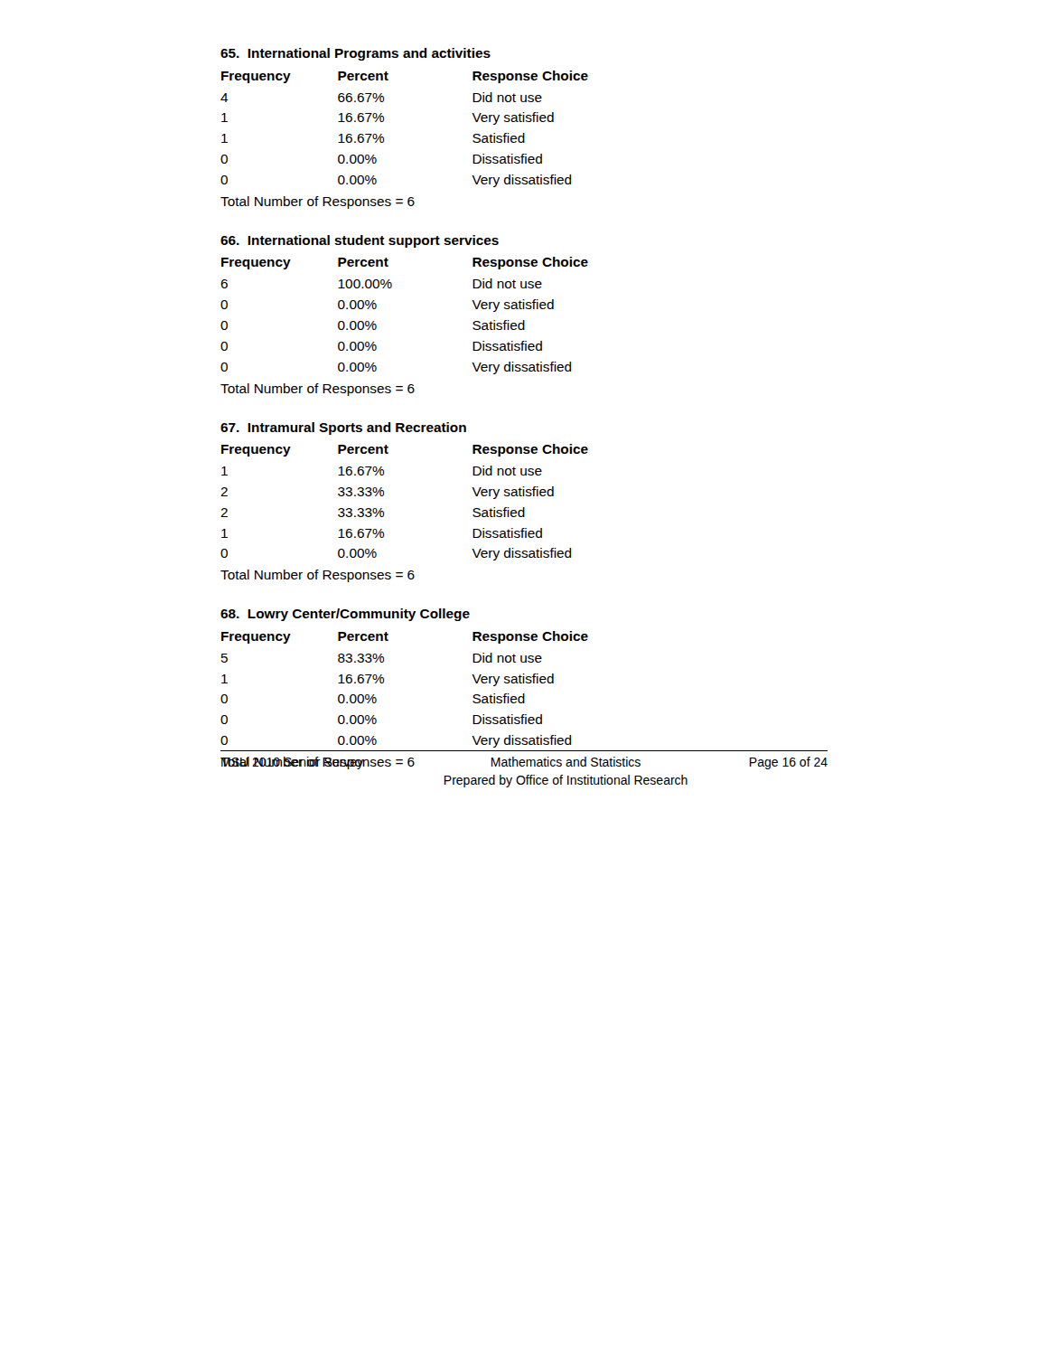65. International Programs and activities
| Frequency | Percent | Response Choice |
| --- | --- | --- |
| 4 | 66.67% | Did not use |
| 1 | 16.67% | Very satisfied |
| 1 | 16.67% | Satisfied |
| 0 | 0.00% | Dissatisfied |
| 0 | 0.00% | Very dissatisfied |
Total Number of Responses = 6
66. International student support services
| Frequency | Percent | Response Choice |
| --- | --- | --- |
| 6 | 100.00% | Did not use |
| 0 | 0.00% | Very satisfied |
| 0 | 0.00% | Satisfied |
| 0 | 0.00% | Dissatisfied |
| 0 | 0.00% | Very dissatisfied |
Total Number of Responses = 6
67. Intramural Sports and Recreation
| Frequency | Percent | Response Choice |
| --- | --- | --- |
| 1 | 16.67% | Did not use |
| 2 | 33.33% | Very satisfied |
| 2 | 33.33% | Satisfied |
| 1 | 16.67% | Dissatisfied |
| 0 | 0.00% | Very dissatisfied |
Total Number of Responses = 6
68. Lowry Center/Community College
| Frequency | Percent | Response Choice |
| --- | --- | --- |
| 5 | 83.33% | Did not use |
| 1 | 16.67% | Very satisfied |
| 0 | 0.00% | Satisfied |
| 0 | 0.00% | Dissatisfied |
| 0 | 0.00% | Very dissatisfied |
Total Number of Responses = 6
| MSU 2010 Senior Survey | Mathematics and Statistics | Page 16 of 24 |
| | Prepared by Office of Institutional Research | |